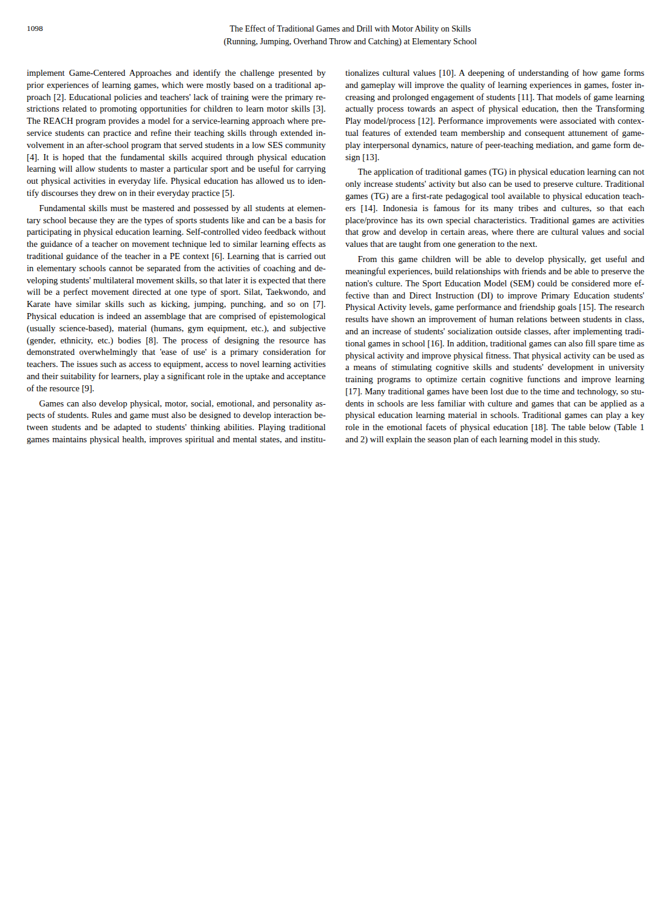1098
The Effect of Traditional Games and Drill with Motor Ability on Skills
(Running, Jumping, Overhand Throw and Catching) at Elementary School
implement Game-Centered Approaches and identify the challenge presented by prior experiences of learning games, which were mostly based on a traditional approach [2]. Educational policies and teachers' lack of training were the primary restrictions related to promoting opportunities for children to learn motor skills [3]. The REACH program provides a model for a service-learning approach where pre-service students can practice and refine their teaching skills through extended involvement in an after-school program that served students in a low SES community [4]. It is hoped that the fundamental skills acquired through physical education learning will allow students to master a particular sport and be useful for carrying out physical activities in everyday life. Physical education has allowed us to identify discourses they drew on in their everyday practice [5].
Fundamental skills must be mastered and possessed by all students at elementary school because they are the types of sports students like and can be a basis for participating in physical education learning. Self-controlled video feedback without the guidance of a teacher on movement technique led to similar learning effects as traditional guidance of the teacher in a PE context [6]. Learning that is carried out in elementary schools cannot be separated from the activities of coaching and developing students' multilateral movement skills, so that later it is expected that there will be a perfect movement directed at one type of sport. Silat, Taekwondo, and Karate have similar skills such as kicking, jumping, punching, and so on [7]. Physical education is indeed an assemblage that are comprised of epistemological (usually science-based), material (humans, gym equipment, etc.), and subjective (gender, ethnicity, etc.) bodies [8]. The process of designing the resource has demonstrated overwhelmingly that 'ease of use' is a primary consideration for teachers. The issues such as access to equipment, access to novel learning activities and their suitability for learners, play a significant role in the uptake and acceptance of the resource [9].
Games can also develop physical, motor, social, emotional, and personality aspects of students. Rules and game must also be designed to develop interaction between students and be adapted to students' thinking abilities. Playing traditional games maintains physical health, improves spiritual and mental states, and institutionalizes cultural values [10]. A deepening of understanding of how game forms and gameplay will improve the quality of learning experiences in games, foster increasing and prolonged engagement of students [11]. That models of game learning actually process towards an aspect of physical education, then the Transforming Play model/process [12]. Performance improvements were associated with contextual features of extended team membership and consequent attunement of game-play interpersonal dynamics, nature of peer-teaching mediation, and game form design [13].
The application of traditional games (TG) in physical education learning can not only increase students' activity but also can be used to preserve culture. Traditional games (TG) are a first-rate pedagogical tool available to physical education teachers [14]. Indonesia is famous for its many tribes and cultures, so that each place/province has its own special characteristics. Traditional games are activities that grow and develop in certain areas, where there are cultural values and social values that are taught from one generation to the next.
From this game children will be able to develop physically, get useful and meaningful experiences, build relationships with friends and be able to preserve the nation's culture. The Sport Education Model (SEM) could be considered more effective than and Direct Instruction (DI) to improve Primary Education students' Physical Activity levels, game performance and friendship goals [15]. The research results have shown an improvement of human relations between students in class, and an increase of students' socialization outside classes, after implementing traditional games in school [16]. In addition, traditional games can also fill spare time as physical activity and improve physical fitness. That physical activity can be used as a means of stimulating cognitive skills and students' development in university training programs to optimize certain cognitive functions and improve learning [17]. Many traditional games have been lost due to the time and technology, so students in schools are less familiar with culture and games that can be applied as a physical education learning material in schools. Traditional games can play a key role in the emotional facets of physical education [18]. The table below (Table 1 and 2) will explain the season plan of each learning model in this study.